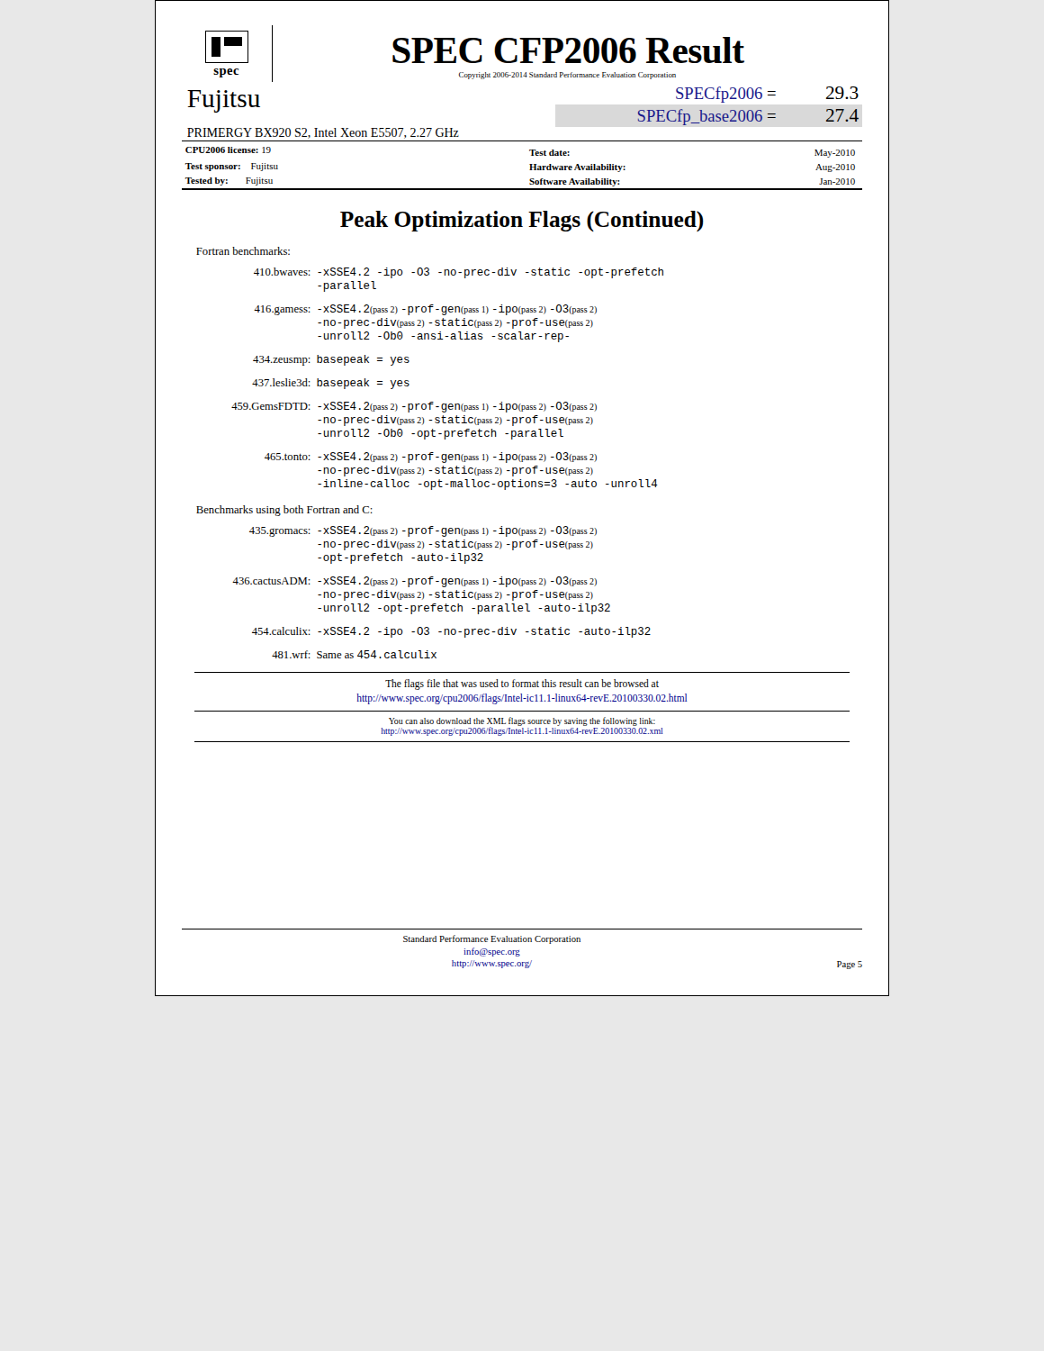spec
SPEC CFP2006 Result
Copyright 2006-2014 Standard Performance Evaluation Corporation
Fujitsu
PRIMERGY BX920 S2, Intel Xeon E5507, 2.27 GHz
SPECfp2006 =
29.3
SPECfp_base2006 =
27.4
| CPU2006 license: 19 | / Test date: / May-2010 / |
| Test sponsor: Fujitsu | / Hardware Availability: / Aug-2010 / |
| Tested by: Fujitsu | / Software Availability: / Jan-2010 / |
Peak Optimization Flags (Continued)
Fortran benchmarks:
410.bwaves:
-xSSE4.2 -ipo -O3 -no-prec-div -static -opt-prefetch
-parallel
416.gamess:
-xSSE4.2(pass 2) -prof-gen(pass 1) -ipo(pass 2) -O3(pass 2)
-no-prec-div(pass 2) -static(pass 2) -prof-use(pass 2)
-unroll2 -Ob0 -ansi-alias -scalar-rep-
434.zeusmp:
basepeak = yes
437.leslie3d:
basepeak = yes
459.GemsFDTD:
-xSSE4.2(pass 2) -prof-gen(pass 1) -ipo(pass 2) -O3(pass 2)
-no-prec-div(pass 2) -static(pass 2) -prof-use(pass 2)
-unroll2 -Ob0 -opt-prefetch -parallel
465.tonto:
-xSSE4.2(pass 2) -prof-gen(pass 1) -ipo(pass 2) -O3(pass 2)
-no-prec-div(pass 2) -static(pass 2) -prof-use(pass 2)
-inline-calloc -opt-malloc-options=3 -auto -unroll4
Benchmarks using both Fortran and C:
435.gromacs:
-xSSE4.2(pass 2) -prof-gen(pass 1) -ipo(pass 2) -O3(pass 2)
-no-prec-div(pass 2) -static(pass 2) -prof-use(pass 2)
-opt-prefetch -auto-ilp32
436.cactusADM:
-xSSE4.2(pass 2) -prof-gen(pass 1) -ipo(pass 2) -O3(pass 2)
-no-prec-div(pass 2) -static(pass 2) -prof-use(pass 2)
-unroll2 -opt-prefetch -parallel -auto-ilp32
454.calculix:
-xSSE4.2 -ipo -O3 -no-prec-div -static -auto-ilp32
481.wrf:
Same as 454.calculix
The flags file that was used to format this result can be browsed at
http://www.spec.org/cpu2006/flags/Intel-ic11.1-linux64-revE.20100330.02.html
You can also download the XML flags source by saving the following link:
http://www.spec.org/cpu2006/flags/Intel-ic11.1-linux64-revE.20100330.02.xml
Standard Performance Evaluation Corporation
info@spec.org
http://www.spec.org/
Page 5